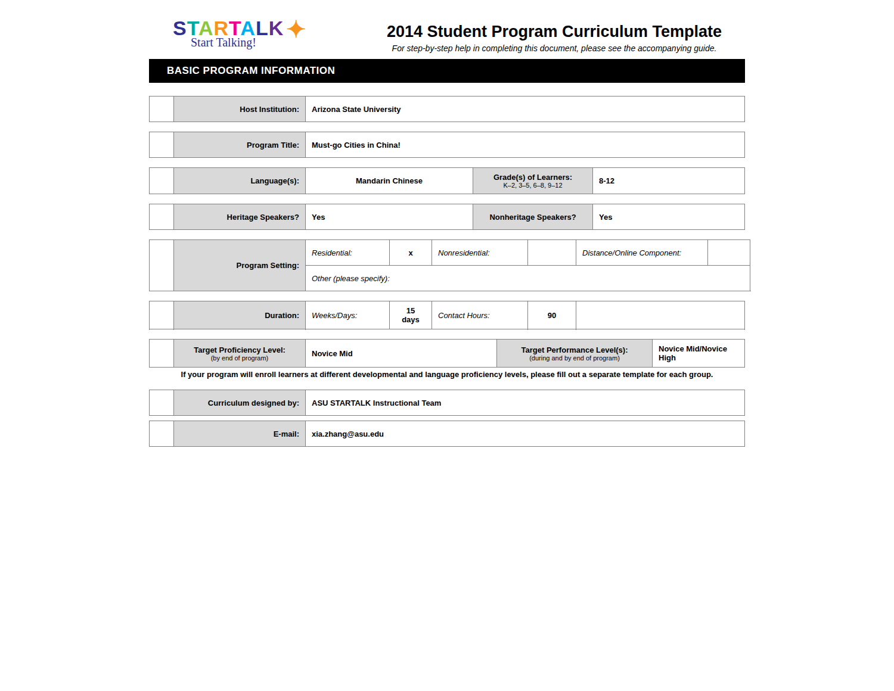STARTALK✦
Start Talking!
2014 Student Program Curriculum Template
For step-by-step help in completing this document, please see the accompanying guide.
BASIC PROGRAM INFORMATION
| | Host Institution: | Arizona State University |
| | Program Title: | Must-go Cities in China! |
| | Language(s): | Mandarin Chinese | Grade(s) of Learners: K–2, 3–5, 6–8, 9–12 | 8-12 |
| | Heritage Speakers? | Yes | Nonheritage Speakers? | Yes |
| | Program Setting: | Residential: | x | Nonresidential: | | Distance/Online Component: | | |
| Other (please specify): |
| | Duration: | Weeks/Days: | 15 days | Contact Hours: | 90 | |
| | Target Proficiency Level: (by end of program) | Novice Mid | Target Performance Level(s): (during and by end of program) | Novice Mid/Novice High |
If your program will enroll learners at different developmental and language proficiency levels, please fill out a separate template for each group.
| | Curriculum designed by: | ASU STARTALK Instructional Team |
| | E-mail: | xia.zhang@asu.edu |